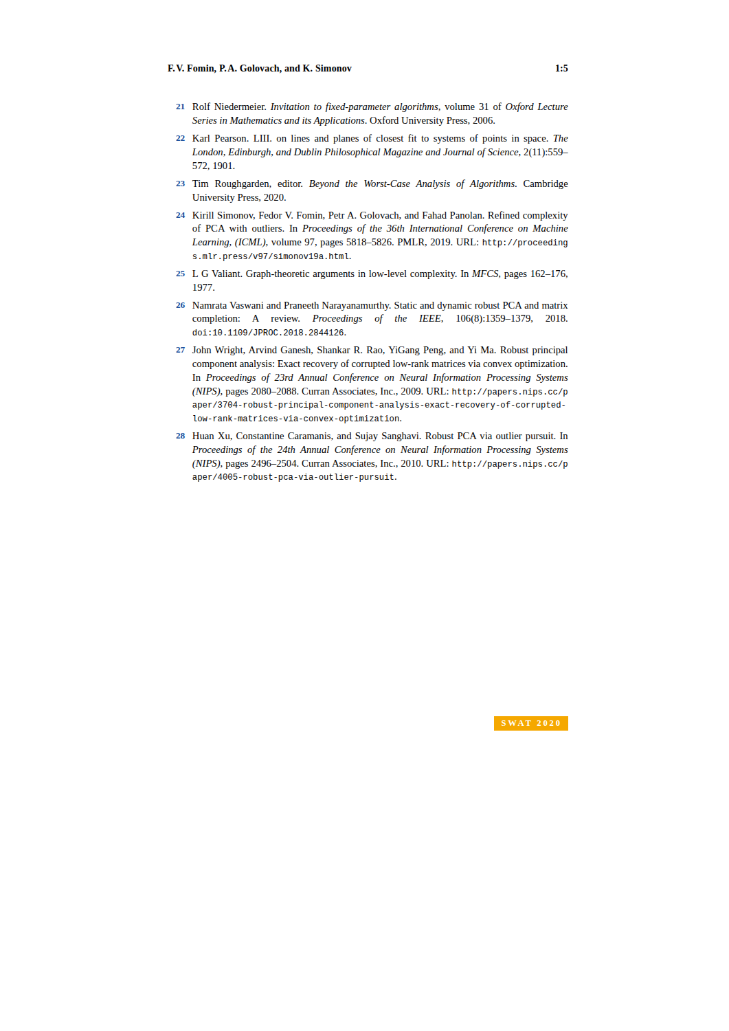F. V. Fomin, P. A. Golovach, and K. Simonov 1:5
21 Rolf Niedermeier. Invitation to fixed-parameter algorithms, volume 31 of Oxford Lecture Series in Mathematics and its Applications. Oxford University Press, 2006.
22 Karl Pearson. LIII. on lines and planes of closest fit to systems of points in space. The London, Edinburgh, and Dublin Philosophical Magazine and Journal of Science, 2(11):559–572, 1901.
23 Tim Roughgarden, editor. Beyond the Worst-Case Analysis of Algorithms. Cambridge University Press, 2020.
24 Kirill Simonov, Fedor V. Fomin, Petr A. Golovach, and Fahad Panolan. Refined complexity of PCA with outliers. In Proceedings of the 36th International Conference on Machine Learning, (ICML), volume 97, pages 5818–5826. PMLR, 2019. URL: http://proceedings.mlr.press/v97/simonov19a.html.
25 L G Valiant. Graph-theoretic arguments in low-level complexity. In MFCS, pages 162–176, 1977.
26 Namrata Vaswani and Praneeth Narayanamurthy. Static and dynamic robust PCA and matrix completion: A review. Proceedings of the IEEE, 106(8):1359–1379, 2018. doi:10.1109/JPROC.2018.2844126.
27 John Wright, Arvind Ganesh, Shankar R. Rao, YiGang Peng, and Yi Ma. Robust principal component analysis: Exact recovery of corrupted low-rank matrices via convex optimization. In Proceedings of 23rd Annual Conference on Neural Information Processing Systems (NIPS), pages 2080–2088. Curran Associates, Inc., 2009. URL: http://papers.nips.cc/paper/3704-robust-principal-component-analysis-exact-recovery-of-corrupted-low-rank-matrices-via-convex-optimization.
28 Huan Xu, Constantine Caramanis, and Sujay Sanghavi. Robust PCA via outlier pursuit. In Proceedings of the 24th Annual Conference on Neural Information Processing Systems (NIPS), pages 2496–2504. Curran Associates, Inc., 2010. URL: http://papers.nips.cc/paper/4005-robust-pca-via-outlier-pursuit.
SWAT 2020